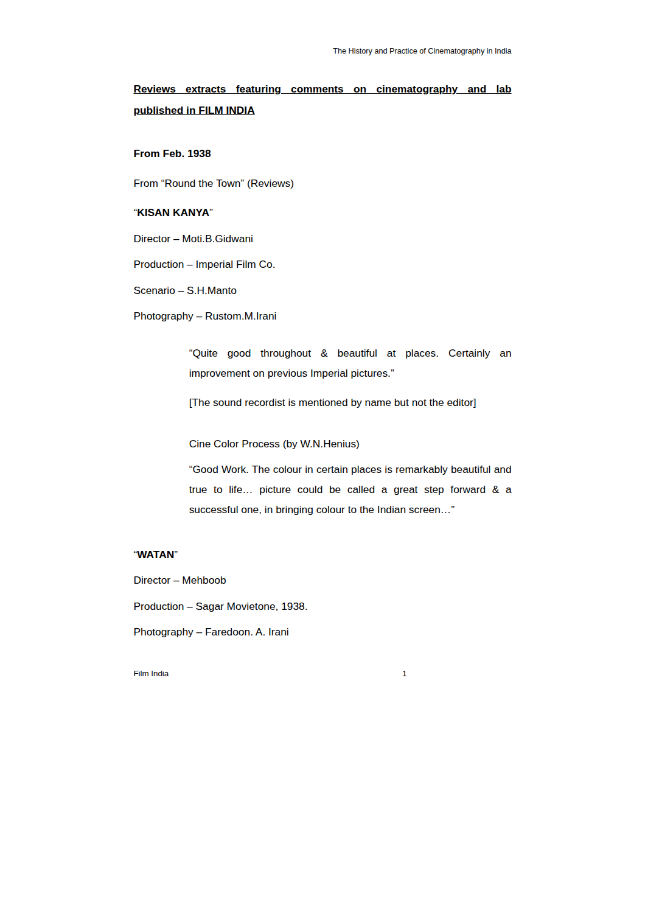The History and Practice of Cinematography in India
Reviews extracts featuring comments on cinematography and lab published in FILM INDIA
From Feb. 1938
From “Round the Town” (Reviews)
“KISAN KANYA”
Director – Moti.B.Gidwani
Production – Imperial Film Co.
Scenario – S.H.Manto
Photography – Rustom.M.Irani
“Quite good throughout & beautiful at places. Certainly an improvement on previous Imperial pictures.”
[The sound recordist is mentioned by name but not the editor]
Cine Color Process (by W.N.Henius)
“Good Work. The colour in certain places is remarkably beautiful and true to life… picture could be called a great step forward & a successful one, in bringing colour to the Indian screen…”
“WATAN”
Director – Mehboob
Production – Sagar Movietone, 1938.
Photography – Faredoon. A. Irani
Film India 1